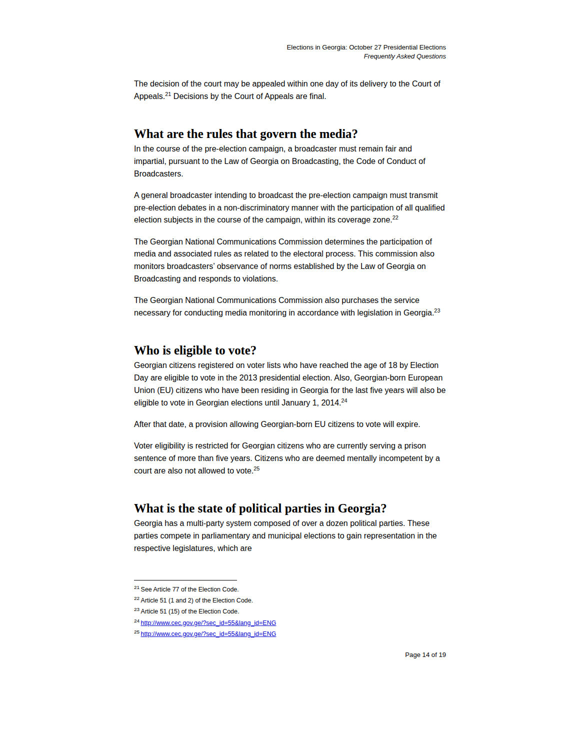Elections in Georgia: October 27 Presidential Elections Frequently Asked Questions
The decision of the court may be appealed within one day of its delivery to the Court of Appeals.21 Decisions by the Court of Appeals are final.
What are the rules that govern the media?
In the course of the pre-election campaign, a broadcaster must remain fair and impartial, pursuant to the Law of Georgia on Broadcasting, the Code of Conduct of Broadcasters.
A general broadcaster intending to broadcast the pre-election campaign must transmit pre-election debates in a non-discriminatory manner with the participation of all qualified election subjects in the course of the campaign, within its coverage zone.22
The Georgian National Communications Commission determines the participation of media and associated rules as related to the electoral process. This commission also monitors broadcasters’ observance of norms established by the Law of Georgia on Broadcasting and responds to violations.
The Georgian National Communications Commission also purchases the service necessary for conducting media monitoring in accordance with legislation in Georgia.23
Who is eligible to vote?
Georgian citizens registered on voter lists who have reached the age of 18 by Election Day are eligible to vote in the 2013 presidential election. Also, Georgian-born European Union (EU) citizens who have been residing in Georgia for the last five years will also be eligible to vote in Georgian elections until January 1, 2014.24
After that date, a provision allowing Georgian-born EU citizens to vote will expire.
Voter eligibility is restricted for Georgian citizens who are currently serving a prison sentence of more than five years. Citizens who are deemed mentally incompetent by a court are also not allowed to vote.25
What is the state of political parties in Georgia?
Georgia has a multi-party system composed of over a dozen political parties. These parties compete in parliamentary and municipal elections to gain representation in the respective legislatures, which are
21 See Article 77 of the Election Code.
22 Article 51 (1 and 2) of the Election Code.
23 Article 51 (15) of the Election Code.
24 http://www.cec.gov.ge/?sec_id=55&lang_id=ENG
25 http://www.cec.gov.ge/?sec_id=55&lang_id=ENG
Page 14 of 19